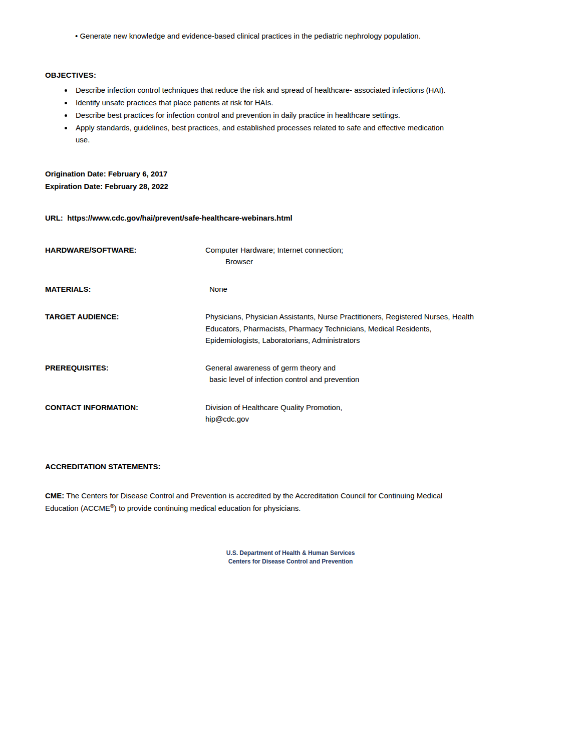• Generate new knowledge and evidence-based clinical practices in the pediatric nephrology population.
OBJECTIVES:
Describe infection control techniques that reduce the risk and spread of healthcare- associated infections (HAI).
Identify unsafe practices that place patients at risk for HAIs.
Describe best practices for infection control and prevention in daily practice in healthcare settings.
Apply standards, guidelines, best practices, and established processes related to safe and effective medication use.
Origination Date: February 6, 2017
Expiration Date: February 28, 2022
URL: https://www.cdc.gov/hai/prevent/safe-healthcare-webinars.html
| HARDWARE/SOFTWARE: | Computer Hardware; Internet connection; Browser |
| MATERIALS: | None |
| TARGET AUDIENCE: | Physicians, Physician Assistants, Nurse Practitioners, Registered Nurses, Health Educators, Pharmacists, Pharmacy Technicians, Medical Residents, Epidemiologists, Laboratorians, Administrators |
| PREREQUISITES: | General awareness of germ theory and basic level of infection control and prevention |
| CONTACT INFORMATION: | Division of Healthcare Quality Promotion, hip@cdc.gov |
ACCREDITATION STATEMENTS:
CME: The Centers for Disease Control and Prevention is accredited by the Accreditation Council for Continuing Medical Education (ACCME®) to provide continuing medical education for physicians.
U.S. Department of Health & Human Services
Centers for Disease Control and Prevention